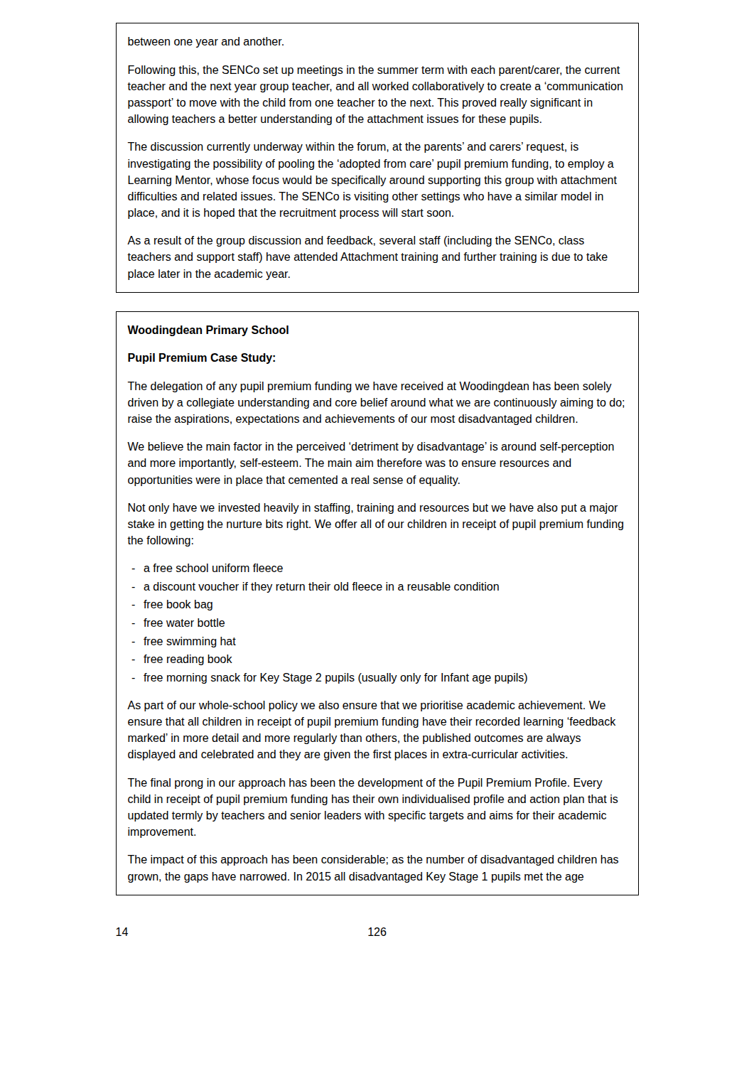between one year and another.
Following this, the SENCo set up meetings in the summer term with each parent/carer, the current teacher and the next year group teacher, and all worked collaboratively to create a ‘communication passport’ to move with the child from one teacher to the next. This proved really significant in allowing teachers a better understanding of the attachment issues for these pupils.
The discussion currently underway within the forum, at the parents’ and carers’ request, is investigating the possibility of pooling the ‘adopted from care’ pupil premium funding, to employ a Learning Mentor, whose focus would be specifically around supporting this group with attachment difficulties and related issues. The SENCo is visiting other settings who have a similar model in place, and it is hoped that the recruitment process will start soon.
As a result of the group discussion and feedback, several staff (including the SENCo, class teachers and support staff) have attended Attachment training and further training is due to take place later in the academic year.
Woodingdean Primary School
Pupil Premium Case Study:
The delegation of any pupil premium funding we have received at Woodingdean has been solely driven by a collegiate understanding and core belief around what we are continuously aiming to do; raise the aspirations, expectations and achievements of our most disadvantaged children.
We believe the main factor in the perceived ‘detriment by disadvantage’ is around self-perception and more importantly, self-esteem. The main aim therefore was to ensure resources and opportunities were in place that cemented a real sense of equality.
Not only have we invested heavily in staffing, training and resources but we have also put a major stake in getting the nurture bits right. We offer all of our children in receipt of pupil premium funding the following:
a free school uniform fleece
a discount voucher if they return their old fleece in a reusable condition
free book bag
free water bottle
free swimming hat
free reading book
free morning snack for Key Stage 2 pupils (usually only for Infant age pupils)
As part of our whole-school policy we also ensure that we prioritise academic achievement. We ensure that all children in receipt of pupil premium funding have their recorded learning ‘feedback marked’ in more detail and more regularly than others, the published outcomes are always displayed and celebrated and they are given the first places in extra-curricular activities.
The final prong in our approach has been the development of the Pupil Premium Profile. Every child in receipt of pupil premium funding has their own individualised profile and action plan that is updated termly by teachers and senior leaders with specific targets and aims for their academic improvement.
The impact of this approach has been considerable; as the number of disadvantaged children has grown, the gaps have narrowed. In 2015 all disadvantaged Key Stage 1 pupils met the age
14
126